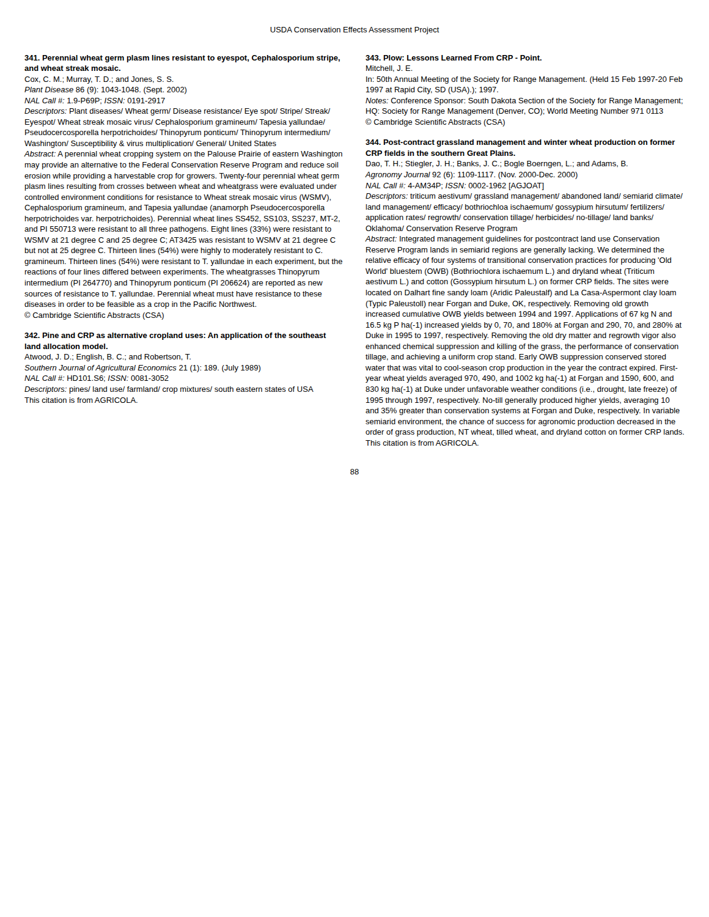USDA Conservation Effects Assessment Project
341. Perennial wheat germ plasm lines resistant to eyespot, Cephalosporium stripe, and wheat streak mosaic.
Cox, C. M.; Murray, T. D.; and Jones, S. S.
Plant Disease 86 (9): 1043-1048. (Sept. 2002)
NAL Call #: 1.9-P69P; ISSN: 0191-2917
Descriptors: Plant diseases/ Wheat germ/ Disease resistance/ Eye spot/ Stripe/ Streak/ Eyespot/ Wheat streak mosaic virus/ Cephalosporium gramineum/ Tapesia yallundae/ Pseudocercosporella herpotrichoides/ Thinopyrum ponticum/ Thinopyrum intermedium/ Washington/ Susceptibility & virus multiplication/ General/ United States
Abstract: A perennial wheat cropping system on the Palouse Prairie of eastern Washington may provide an alternative to the Federal Conservation Reserve Program and reduce soil erosion while providing a harvestable crop for growers. Twenty-four perennial wheat germ plasm lines resulting from crosses between wheat and wheatgrass were evaluated under controlled environment conditions for resistance to Wheat streak mosaic virus (WSMV), Cephalosporium gramineum, and Tapesia yallundae (anamorph Pseudocercosporella herpotrichoides var. herpotrichoides). Perennial wheat lines SS452, SS103, SS237, MT-2, and PI 550713 were resistant to all three pathogens. Eight lines (33%) were resistant to WSMV at 21 degree C and 25 degree C; AT3425 was resistant to WSMV at 21 degree C but not at 25 degree C. Thirteen lines (54%) were highly to moderately resistant to C. gramineum. Thirteen lines (54%) were resistant to T. yallundae in each experiment, but the reactions of four lines differed between experiments. The wheatgrasses Thinopyrum intermedium (PI 264770) and Thinopyrum ponticum (PI 206624) are reported as new sources of resistance to T. yallundae. Perennial wheat must have resistance to these diseases in order to be feasible as a crop in the Pacific Northwest.
© Cambridge Scientific Abstracts (CSA)
342. Pine and CRP as alternative cropland uses: An application of the southeast land allocation model.
Atwood, J. D.; English, B. C.; and Robertson, T.
Southern Journal of Agricultural Economics 21 (1): 189. (July 1989)
NAL Call #: HD101.S6; ISSN: 0081-3052
Descriptors: pines/ land use/ farmland/ crop mixtures/ south eastern states of USA
This citation is from AGRICOLA.
343. Plow: Lessons Learned From CRP - Point.
Mitchell, J. E.
In: 50th Annual Meeting of the Society for Range Management. (Held 15 Feb 1997-20 Feb 1997 at Rapid City, SD (USA).); 1997.
Notes: Conference Sponsor: South Dakota Section of the Society for Range Management; HQ: Society for Range Management (Denver, CO); World Meeting Number 971 0113
© Cambridge Scientific Abstracts (CSA)
344. Post-contract grassland management and winter wheat production on former CRP fields in the southern Great Plains.
Dao, T. H.; Stiegler, J. H.; Banks, J. C.; Bogle Boerngen, L.; and Adams, B.
Agronomy Journal 92 (6): 1109-1117. (Nov. 2000-Dec. 2000)
NAL Call #: 4-AM34P; ISSN: 0002-1962 [AGJOAT]
Descriptors: triticum aestivum/ grassland management/ abandoned land/ semiarid climate/ land management/ efficacy/ bothriochloa ischaemum/ gossypium hirsutum/ fertilizers/ application rates/ regrowth/ conservation tillage/ herbicides/ no-tillage/ land banks/ Oklahoma/ Conservation Reserve Program
Abstract: Integrated management guidelines for postcontract land use Conservation Reserve Program lands in semiarid regions are generally lacking. We determined the relative efficacy of four systems of transitional conservation practices for producing 'Old World' bluestem (OWB) (Bothriochlora ischaemum L.) and dryland wheat (Triticum aestivum L.) and cotton (Gossypium hirsutum L.) on former CRP fields. The sites were located on Dalhart fine sandy loam (Aridic Paleustalf) and La Casa-Aspermont clay loam (Typic Paleustoll) near Forgan and Duke, OK, respectively. Removing old growth increased cumulative OWB yields between 1994 and 1997. Applications of 67 kg N and 16.5 kg P ha(-1) increased yields by 0, 70, and 180% at Forgan and 290, 70, and 280% at Duke in 1995 to 1997, respectively. Removing the old dry matter and regrowth vigor also enhanced chemical suppression and killing of the grass, the performance of conservation tillage, and achieving a uniform crop stand. Early OWB suppression conserved stored water that was vital to cool-season crop production in the year the contract expired. First-year wheat yields averaged 970, 490, and 1002 kg ha(-1) at Forgan and 1590, 600, and 830 kg ha(-1) at Duke under unfavorable weather conditions (i.e., drought, late freeze) of 1995 through 1997, respectively. No-till generally produced higher yields, averaging 10 and 35% greater than conservation systems at Forgan and Duke, respectively. In variable semiarid environment, the chance of success for agronomic production decreased in the order of grass production, NT wheat, tilled wheat, and dryland cotton on former CRP lands.
This citation is from AGRICOLA.
88